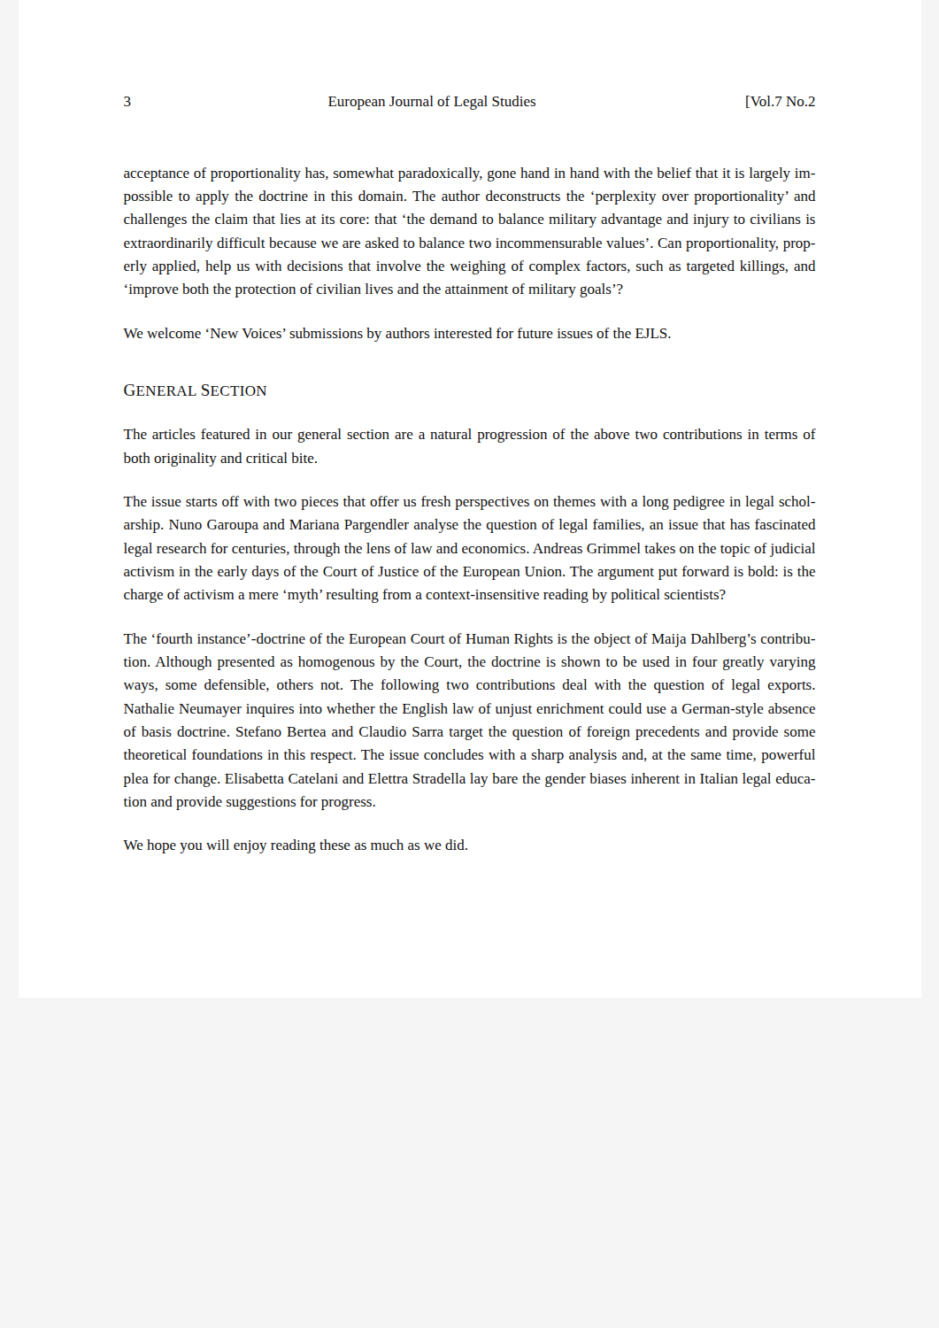3
European Journal of Legal Studies
[Vol.7 No.2
acceptance of proportionality has, somewhat paradoxically, gone hand in hand with the belief that it is largely impossible to apply the doctrine in this domain. The author deconstructs the ‘perplexity over proportionality’ and challenges the claim that lies at its core: that ‘the demand to balance military advantage and injury to civilians is extraordinarily difficult because we are asked to balance two incommensurable values’. Can proportionality, properly applied, help us with decisions that involve the weighing of complex factors, such as targeted killings, and ‘improve both the protection of civilian lives and the attainment of military goals’?
We welcome ‘New Voices’ submissions by authors interested for future issues of the EJLS.
GENERAL SECTION
The articles featured in our general section are a natural progression of the above two contributions in terms of both originality and critical bite.
The issue starts off with two pieces that offer us fresh perspectives on themes with a long pedigree in legal scholarship. Nuno Garoupa and Mariana Pargendler analyse the question of legal families, an issue that has fascinated legal research for centuries, through the lens of law and economics. Andreas Grimmel takes on the topic of judicial activism in the early days of the Court of Justice of the European Union. The argument put forward is bold: is the charge of activism a mere ‘myth’ resulting from a context-insensitive reading by political scientists?
The ‘fourth instance’-doctrine of the European Court of Human Rights is the object of Maija Dahlberg’s contribution. Although presented as homogenous by the Court, the doctrine is shown to be used in four greatly varying ways, some defensible, others not. The following two contributions deal with the question of legal exports. Nathalie Neumayer inquires into whether the English law of unjust enrichment could use a German-style absence of basis doctrine. Stefano Bertea and Claudio Sarra target the question of foreign precedents and provide some theoretical foundations in this respect. The issue concludes with a sharp analysis and, at the same time, powerful plea for change. Elisabetta Catelani and Elettra Stradella lay bare the gender biases inherent in Italian legal education and provide suggestions for progress.
We hope you will enjoy reading these as much as we did.